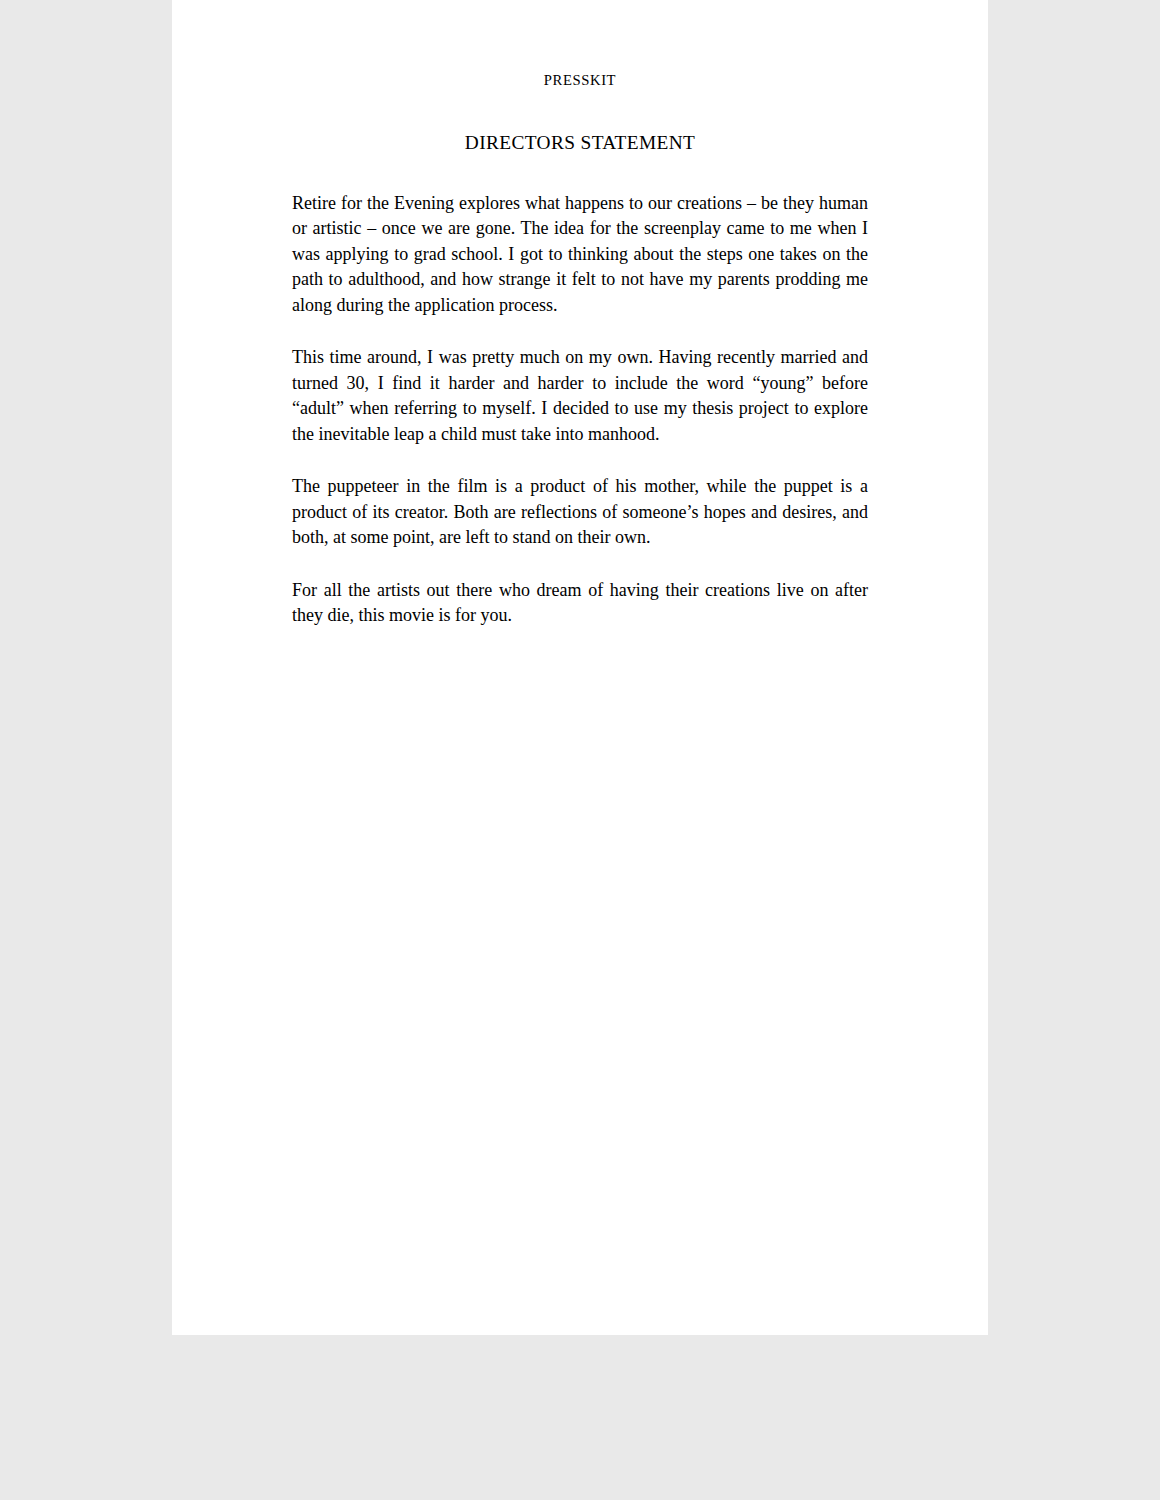PRESSKIT
DIRECTORS STATEMENT
Retire for the Evening explores what happens to our creations – be they human or artistic – once we are gone. The idea for the screenplay came to me when I was applying to grad school. I got to thinking about the steps one takes on the path to adulthood, and how strange it felt to not have my parents prodding me along during the application process.
This time around, I was pretty much on my own. Having recently married and turned 30, I find it harder and harder to include the word “young” before “adult” when referring to myself. I decided to use my thesis project to explore the inevitable leap a child must take into manhood.
The puppeteer in the film is a product of his mother, while the puppet is a product of its creator. Both are reflections of someone’s hopes and desires, and both, at some point, are left to stand on their own.
For all the artists out there who dream of having their creations live on after they die, this movie is for you.